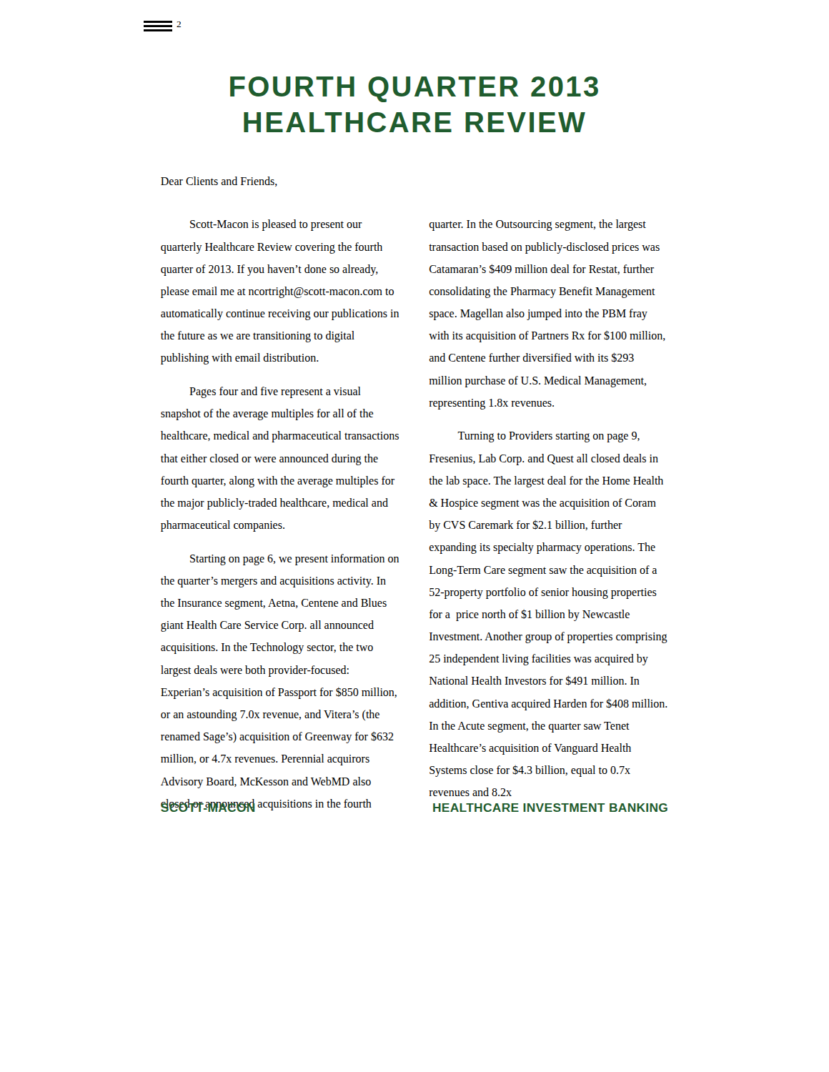2
FOURTH QUARTER 2013
HEALTHCARE REVIEW
Dear Clients and Friends,
Scott-Macon is pleased to present our quarterly Healthcare Review covering the fourth quarter of 2013. If you haven’t done so already, please email me at ncortright@scott-macon.com to automatically continue receiving our publications in the future as we are transitioning to digital publishing with email distribution.
Pages four and five represent a visual snapshot of the average multiples for all of the healthcare, medical and pharmaceutical transactions that either closed or were announced during the fourth quarter, along with the average multiples for the major publicly-traded healthcare, medical and pharmaceutical companies.
Starting on page 6, we present information on the quarter’s mergers and acquisitions activity. In the Insurance segment, Aetna, Centene and Blues giant Health Care Service Corp. all announced acquisitions. In the Technology sector, the two largest deals were both provider-focused: Experian’s acquisition of Passport for $850 million, or an astounding 7.0x revenue, and Vitera’s (the renamed Sage’s) acquisition of Greenway for $632 million, or 4.7x revenues. Perennial acquirors Advisory Board, McKesson and WebMD also closed or announced acquisitions in the fourth quarter. In the Outsourcing segment, the largest transaction based on publicly-disclosed prices was Catamaran’s $409 million deal for Restat, further consolidating the Pharmacy Benefit Management space. Magellan also jumped into the PBM fray with its acquisition of Partners Rx for $100 million, and Centene further diversified with its $293 million purchase of U.S. Medical Management, representing 1.8x revenues.
Turning to Providers starting on page 9, Fresenius, Lab Corp. and Quest all closed deals in the lab space. The largest deal for the Home Health & Hospice segment was the acquisition of Coram by CVS Caremark for $2.1 billion, further expanding its specialty pharmacy operations. The Long-Term Care segment saw the acquisition of a 52-property portfolio of senior housing properties for a price north of $1 billion by Newcastle Investment. Another group of properties comprising 25 independent living facilities was acquired by National Health Investors for $491 million. In addition, Gentiva acquired Harden for $408 million. In the Acute segment, the quarter saw Tenet Healthcare’s acquisition of Vanguard Health Systems close for $4.3 billion, equal to 0.7x revenues and 8.2x
SCOTT-MACON HEALTHCARE INVESTMENT BANKING